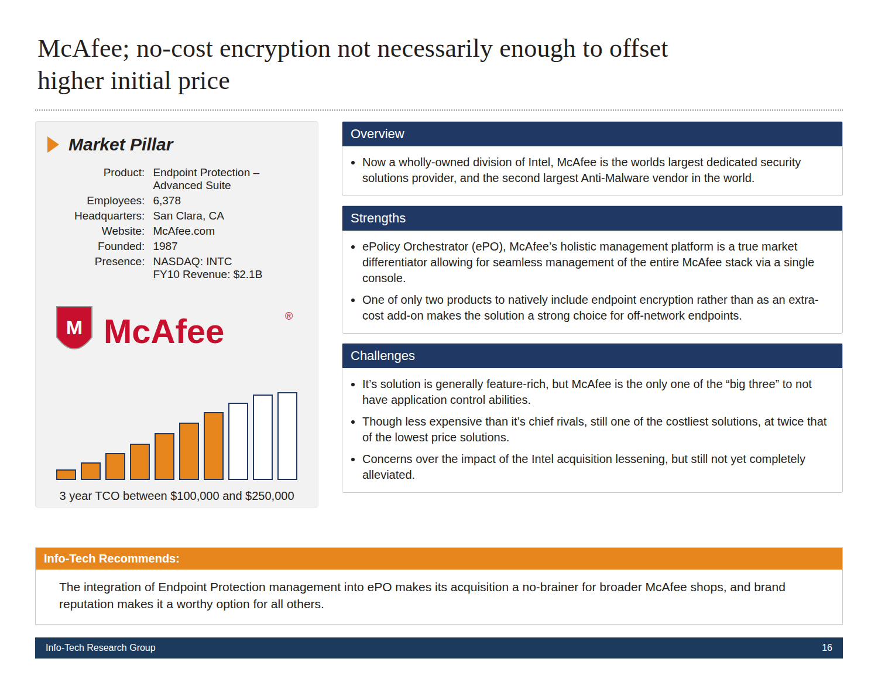McAfee; no-cost encryption not necessarily enough to offset
higher initial price
Market Pillar
| Product: | Endpoint Protection – Advanced Suite |
| Employees: | 6,378 |
| Headquarters: | San Clara, CA |
| Website: | McAfee.com |
| Founded: | 1987 |
| Presence: | NASDAQ: INTC FY10 Revenue: $2.1B |
3 year TCO between $100,000 and $250,000
Overview
Now a wholly-owned division of Intel, McAfee is the worlds largest dedicated security solutions provider, and the second largest Anti-Malware vendor in the world.
Strengths
ePolicy Orchestrator (ePO), McAfee’s holistic management platform is a true market differentiator allowing for seamless management of the entire McAfee stack via a single console.
One of only two products to natively include endpoint encryption rather than as an extra-cost add-on makes the solution a strong choice for off-network endpoints.
Challenges
It’s solution is generally feature-rich, but McAfee is the only one of the “big three” to not have application control abilities.
Though less expensive than it’s chief rivals, still one of the costliest solutions, at twice that of the lowest price solutions.
Concerns over the impact of the Intel acquisition lessening, but still not yet completely alleviated.
Info-Tech Recommends:
The integration of Endpoint Protection management into ePO makes its acquisition a no-brainer for broader McAfee shops, and brand reputation makes it a worthy option for all others.
Info-Tech Research Group 16